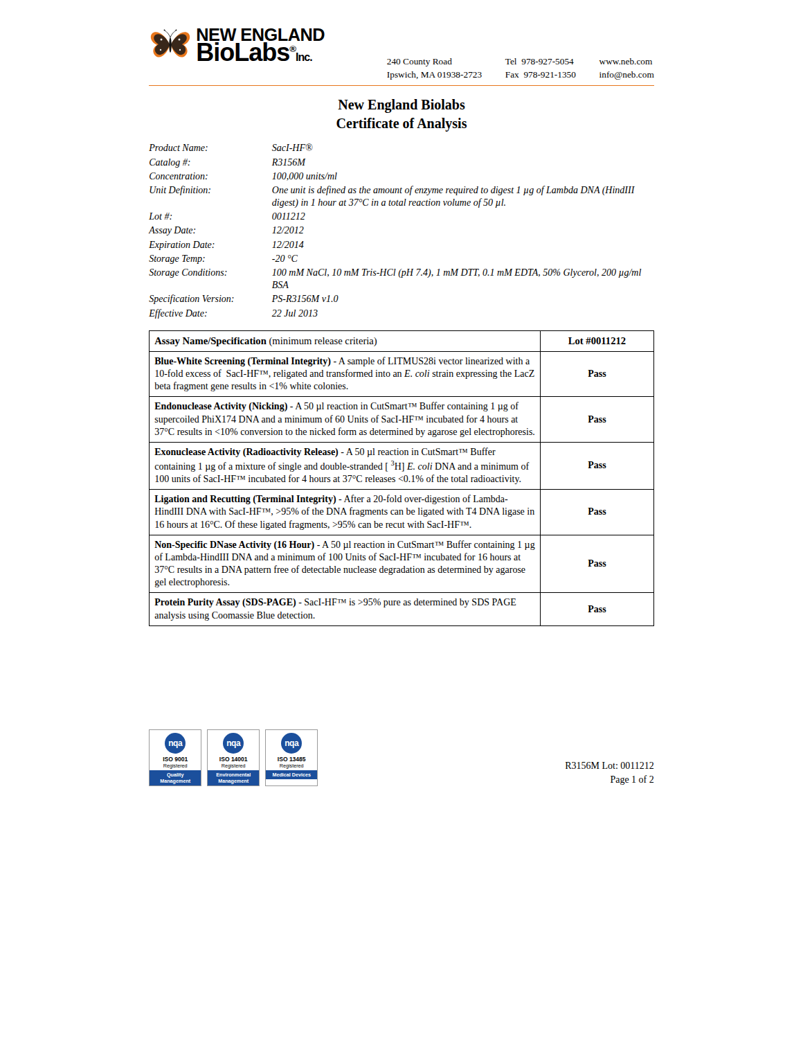NEW ENGLAND BioLabs®Inc.
240 County Road
Ipswich, MA 01938-2723
Tel 978-927-5054
Fax 978-921-1350
www.neb.com
info@neb.com
New England Biolabs Certificate of Analysis
| Product Name: | SacI-HF® |
| Catalog #: | R3156M |
| Concentration: | 100,000 units/ml |
| Unit Definition: | One unit is defined as the amount of enzyme required to digest 1 µg of Lambda DNA (HindIII digest) in 1 hour at 37°C in a total reaction volume of 50 µl. |
| Lot #: | 0011212 |
| Assay Date: | 12/2012 |
| Expiration Date: | 12/2014 |
| Storage Temp: | -20 °C |
| Storage Conditions: | 100 mM NaCl, 10 mM Tris-HCl (pH 7.4), 1 mM DTT, 0.1 mM EDTA, 50% Glycerol, 200 µg/ml BSA |
| Specification Version: | PS-R3156M v1.0 |
| Effective Date: | 22 Jul 2013 |
| Assay Name/Specification (minimum release criteria) | Lot #0011212 |
| --- | --- |
| Blue-White Screening (Terminal Integrity) - A sample of LITMUS28i vector linearized with a 10-fold excess of SacI-HF™, religated and transformed into an E. coli strain expressing the LacZ beta fragment gene results in <1% white colonies. | Pass |
| Endonuclease Activity (Nicking) - A 50 µl reaction in CutSmart™ Buffer containing 1 µg of supercoiled PhiX174 DNA and a minimum of 60 Units of SacI-HF™ incubated for 4 hours at 37°C results in <10% conversion to the nicked form as determined by agarose gel electrophoresis. | Pass |
| Exonuclease Activity (Radioactivity Release) - A 50 µl reaction in CutSmart™ Buffer containing 1 µg of a mixture of single and double-stranded [ 3 H] E. coli DNA and a minimum of 100 units of SacI-HF™ incubated for 4 hours at 37°C releases <0.1% of the total radioactivity. | Pass |
| Ligation and Recutting (Terminal Integrity) - After a 20-fold over-digestion of Lambda-HindIII DNA with SacI-HF™, >95% of the DNA fragments can be ligated with T4 DNA ligase in 16 hours at 16°C. Of these ligated fragments, >95% can be recut with SacI-HF™. | Pass |
| Non-Specific DNase Activity (16 Hour) - A 50 µl reaction in CutSmart™ Buffer containing 1 µg of Lambda-HindIII DNA and a minimum of 100 Units of SacI-HF™ incubated for 16 hours at 37°C results in a DNA pattern free of detectable nuclease degradation as determined by agarose gel electrophoresis. | Pass |
| Protein Purity Assay (SDS-PAGE) - SacI-HF™ is >95% pure as determined by SDS PAGE analysis using Coomassie Blue detection. | Pass |
nqa
ISO 9001
Registered
Quality
Management
nqa
ISO 14001
Registered
Environmental
Management
nqa
ISO 13485
Registered
Medical Devices
R3156M Lot: 0011212
Page 1 of 2